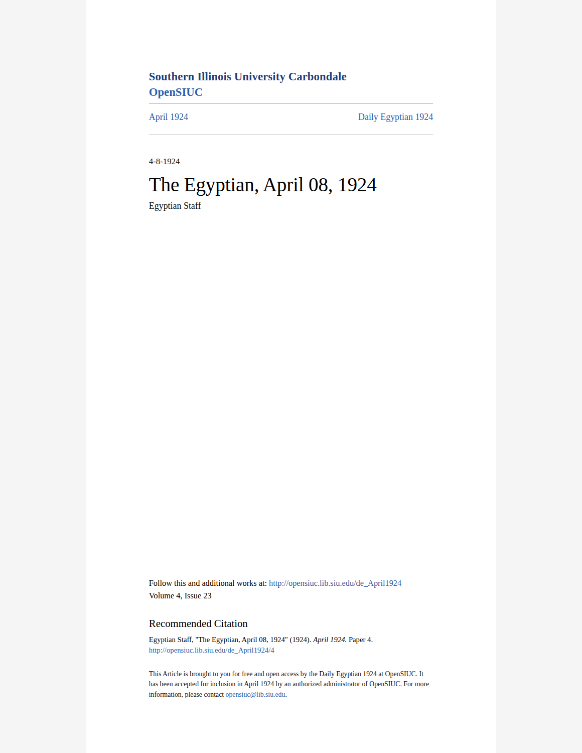Southern Illinois University Carbondale
OpenSIUC
April 1924 Daily Egyptian 1924
4-8-1924
The Egyptian, April 08, 1924
Egyptian Staff
Follow this and additional works at: http://opensiuc.lib.siu.edu/de_April1924 Volume 4, Issue 23
Recommended Citation
Egyptian Staff, "The Egyptian, April 08, 1924" (1924). April 1924. Paper 4.
http://opensiuc.lib.siu.edu/de_April1924/4
This Article is brought to you for free and open access by the Daily Egyptian 1924 at OpenSIUC. It has been accepted for inclusion in April 1924 by an authorized administrator of OpenSIUC. For more information, please contact opensiuc@lib.siu.edu.